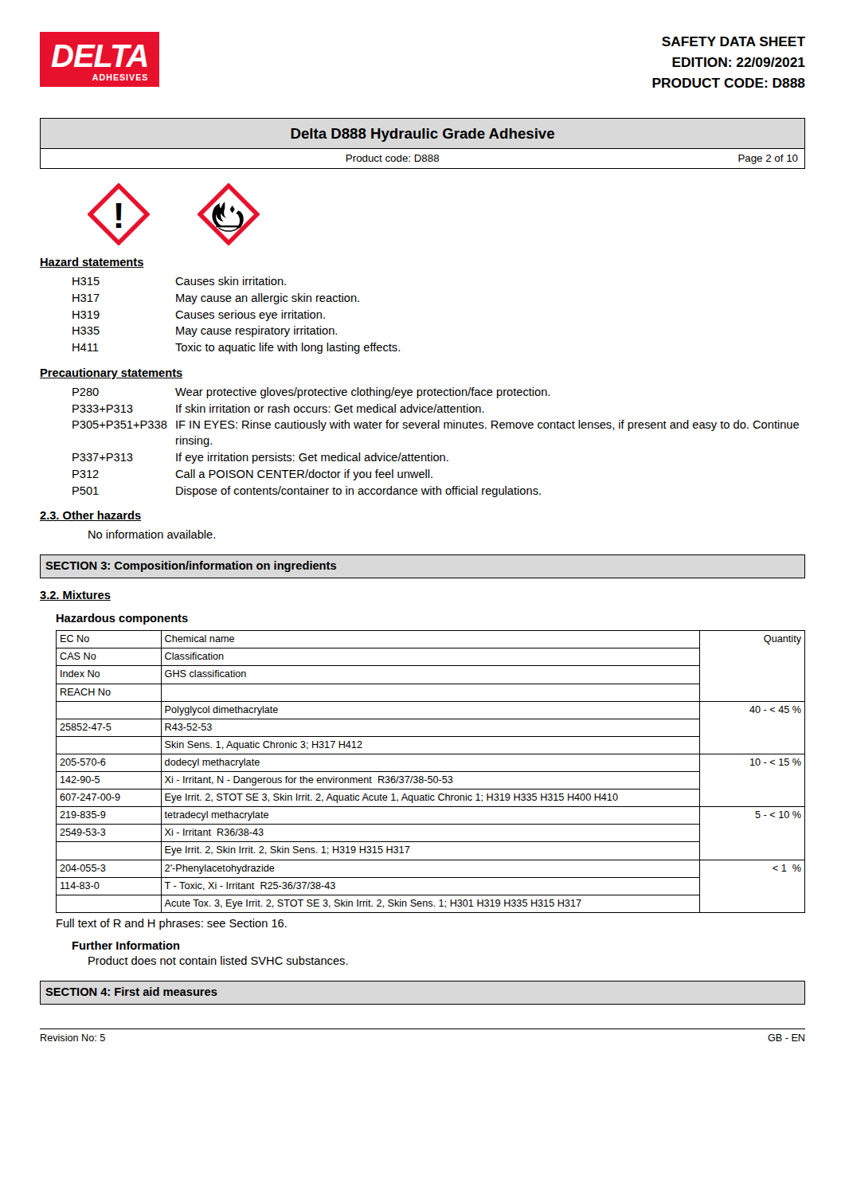DELTA ADHESIVES
SAFETY DATA SHEET
EDITION: 22/09/2021
PRODUCT CODE: D888
Delta D888 Hydraulic Grade Adhesive
Product code: D888 Page 2 of 10
!
Hazard statements
H315 Causes skin irritation.
H317 May cause an allergic skin reaction.
H319 Causes serious eye irritation.
H335 May cause respiratory irritation.
H411 Toxic to aquatic life with long lasting effects.
Precautionary statements
P280 Wear protective gloves/protective clothing/eye protection/face protection.
P333+P313 If skin irritation or rash occurs: Get medical advice/attention.
P305+P351+P338 IF IN EYES: Rinse cautiously with water for several minutes. Remove contact lenses, if present and easy to do. Continue rinsing.
P337+P313 If eye irritation persists: Get medical advice/attention.
P312 Call a POISON CENTER/doctor if you feel unwell.
P501 Dispose of contents/container to in accordance with official regulations.
2.3. Other hazards
No information available.
SECTION 3: Composition/information on ingredients
3.2. Mixtures
Hazardous components
| EC No | Chemical name | Quantity |
| CAS No | Classification |
| Index No | GHS classification |
| REACH No | |
| | Polyglycol dimethacrylate | 40 - < 45 % |
| 25852-47-5 | R43-52-53 |
| | Skin Sens. 1, Aquatic Chronic 3; H317 H412 |
| 205-570-6 | dodecyl methacrylate | 10 - < 15 % |
| 142-90-5 | Xi - Irritant, N - Dangerous for the environment R36/37/38-50-53 |
| 607-247-00-9 | Eye Irrit. 2, STOT SE 3, Skin Irrit. 2, Aquatic Acute 1, Aquatic Chronic 1; H319 H335 H315 H400 H410 |
| 219-835-9 | tetradecyl methacrylate | 5 - < 10 % |
| 2549-53-3 | Xi - Irritant R36/38-43 |
| | Eye Irrit. 2, Skin Irrit. 2, Skin Sens. 1; H319 H315 H317 |
| 204-055-3 | 2'-Phenylacetohydrazide | < 1 % |
| 114-83-0 | T - Toxic, Xi - Irritant R25-36/37/38-43 |
| | Acute Tox. 3, Eye Irrit. 2, STOT SE 3, Skin Irrit. 2, Skin Sens. 1; H301 H319 H335 H315 H317 |
Full text of R and H phrases: see Section 16.
Further Information
Product does not contain listed SVHC substances.
SECTION 4: First aid measures
Revision No: 5 GB - EN